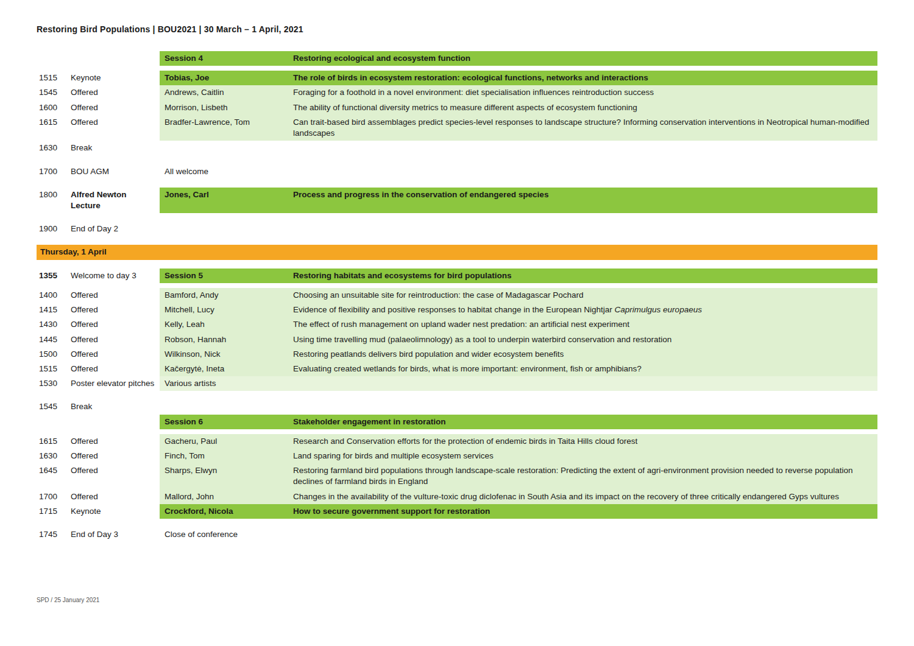Restoring Bird Populations | BOU2021 | 30 March – 1 April, 2021
| | | Session 4 | Restoring ecological and ecosystem function |
| 1515 | Keynote | Tobias, Joe | The role of birds in ecosystem restoration: ecological functions, networks and interactions |
| 1545 | Offered | Andrews, Caitlin | Foraging for a foothold in a novel environment: diet specialisation influences reintroduction success |
| 1600 | Offered | Morrison, Lisbeth | The ability of functional diversity metrics to measure different aspects of ecosystem functioning |
| 1615 | Offered | Bradfer-Lawrence, Tom | Can trait-based bird assemblages predict species-level responses to landscape structure? Informing conservation interventions in Neotropical human-modified landscapes |
| 1630 | Break | | |
| 1700 | BOU AGM | All welcome | |
| 1800 | Alfred Newton Lecture | Jones, Carl | Process and progress in the conservation of endangered species |
| 1900 | End of Day 2 | | |
| Thursday, 1 April | | | |
| 1355 | Welcome to day 3 | Session 5 | Restoring habitats and ecosystems for bird populations |
| 1400 | Offered | Bamford, Andy | Choosing an unsuitable site for reintroduction: the case of Madagascar Pochard |
| 1415 | Offered | Mitchell, Lucy | Evidence of flexibility and positive responses to habitat change in the European Nightjar Caprimulgus europaeus |
| 1430 | Offered | Kelly, Leah | The effect of rush management on upland wader nest predation: an artificial nest experiment |
| 1445 | Offered | Robson, Hannah | Using time travelling mud (palaeolimnology) as a tool to underpin waterbird conservation and restoration |
| 1500 | Offered | Wilkinson, Nick | Restoring peatlands delivers bird population and wider ecosystem benefits |
| 1515 | Offered | Kačergytė, Ineta | Evaluating created wetlands for birds, what is more important: environment, fish or amphibians? |
| 1530 | Poster elevator pitches | Various artists | |
| 1545 | Break | | |
| | | Session 6 | Stakeholder engagement in restoration |
| 1615 | Offered | Gacheru, Paul | Research and Conservation efforts for the protection of endemic birds in Taita Hills cloud forest |
| 1630 | Offered | Finch, Tom | Land sparing for birds and multiple ecosystem services |
| 1645 | Offered | Sharps, Elwyn | Restoring farmland bird populations through landscape-scale restoration: Predicting the extent of agri-environment provision needed to reverse population declines of farmland birds in England |
| 1700 | Offered | Mallord, John | Changes in the availability of the vulture-toxic drug diclofenac in South Asia and its impact on the recovery of three critically endangered Gyps vultures |
| 1715 | Keynote | Crockford, Nicola | How to secure government support for restoration |
| 1745 | End of Day 3 | Close of conference | |
SPD / 25 January 2021